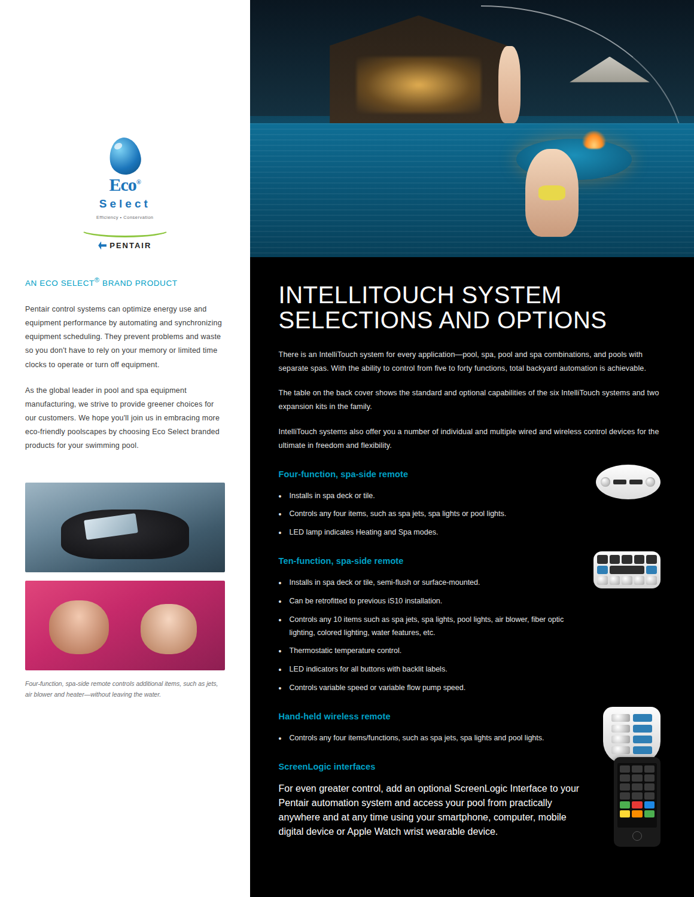Eco®
Select
Efficiency • Conservation
PENTAIR
AN ECO SELECT® BRAND PRODUCT
Pentair control systems can optimize energy use and equipment performance by automating and synchronizing equipment scheduling. They prevent problems and waste so you don't have to rely on your memory or limited time clocks to operate or turn off equipment.
As the global leader in pool and spa equipment manufacturing, we strive to provide greener choices for our customers. We hope you'll join us in embracing more eco-friendly poolscapes by choosing Eco Select branded products for your swimming pool.
Four-function, spa-side remote controls additional items, such as jets, air blower and heater—without leaving the water.
IntelliTouch System Selections and Options
There is an IntelliTouch system for every application—pool, spa, pool and spa combinations, and pools with separate spas. With the ability to control from five to forty functions, total backyard automation is achievable.
The table on the back cover shows the standard and optional capabilities of the six IntelliTouch systems and two expansion kits in the family.
IntelliTouch systems also offer you a number of individual and multiple wired and wireless control devices for the ultimate in freedom and flexibility.
Four-function, spa-side remote
Installs in spa deck or tile.
Controls any four items, such as spa jets, spa lights or pool lights.
LED lamp indicates Heating and Spa modes.
Ten-function, spa-side remote
Installs in spa deck or tile, semi-flush or surface-mounted.
Can be retrofitted to previous iS10 installation.
Controls any 10 items such as spa jets, spa lights, pool lights, air blower, fiber optic lighting, colored lighting, water features, etc.
Thermostatic temperature control.
LED indicators for all buttons with backlit labels.
Controls variable speed or variable flow pump speed.
Hand-held wireless remote
Controls any four items/functions, such as spa jets, spa lights and pool lights.
ScreenLogic interfaces
For even greater control, add an optional ScreenLogic Interface to your Pentair automation system and access your pool from practically anywhere and at any time using your smartphone, computer, mobile digital device or Apple Watch wrist wearable device.